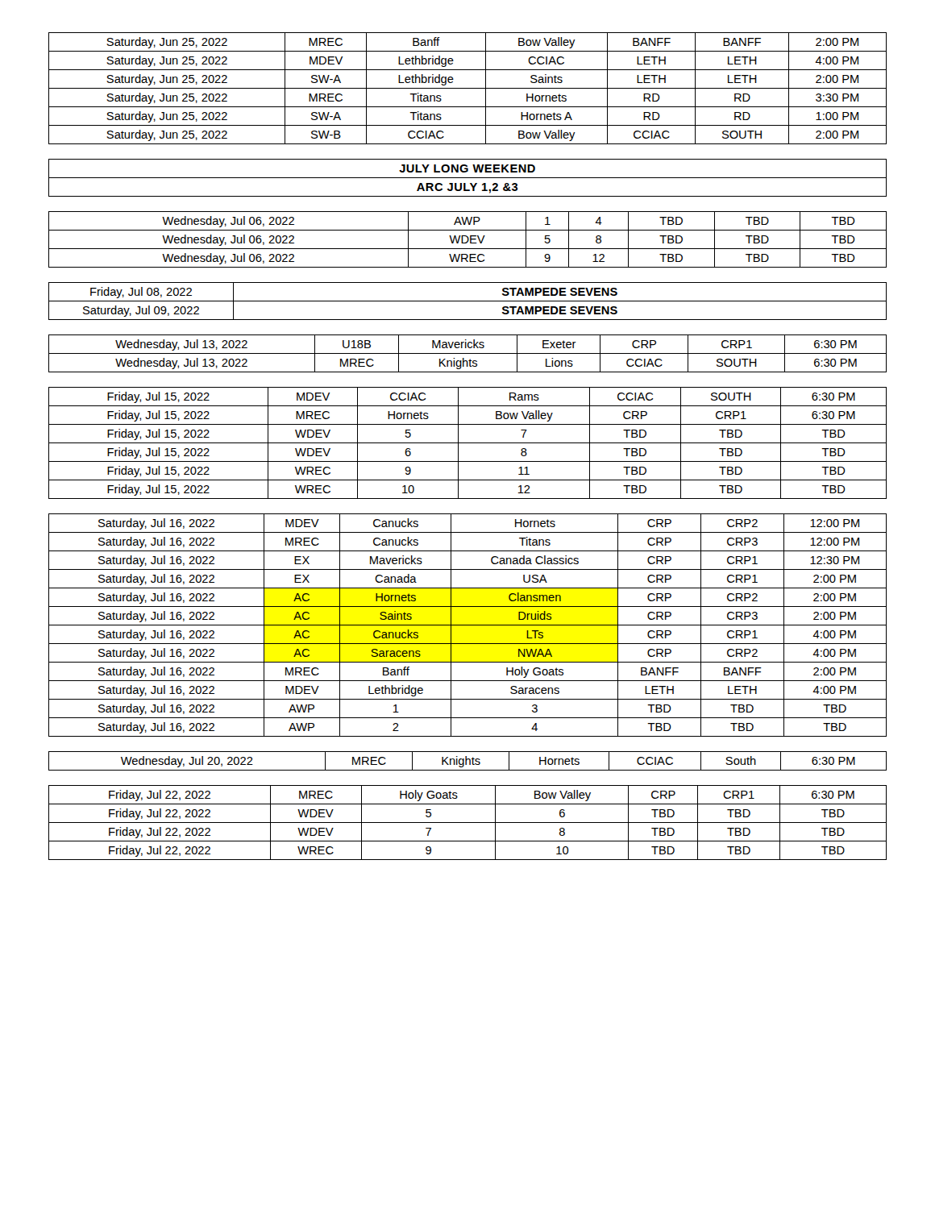| Saturday, Jun 25, 2022 | MREC | Banff | Bow Valley | BANFF | BANFF | 2:00 PM |
| Saturday, Jun 25, 2022 | MDEV | Lethbridge | CCIAC | LETH | LETH | 4:00 PM |
| Saturday, Jun 25, 2022 | SW-A | Lethbridge | Saints | LETH | LETH | 2:00 PM |
| Saturday, Jun 25, 2022 | MREC | Titans | Hornets | RD | RD | 3:30 PM |
| Saturday, Jun 25, 2022 | SW-A | Titans | Hornets A | RD | RD | 1:00 PM |
| Saturday, Jun 25, 2022 | SW-B | CCIAC | Bow Valley | CCIAC | SOUTH | 2:00 PM |
| JULY LONG WEEKEND |
| ARC JULY 1,2 &3 |
| Wednesday, Jul 06, 2022 | AWP | 1 | 4 | TBD | TBD | TBD |
| Wednesday, Jul 06, 2022 | WDEV | 5 | 8 | TBD | TBD | TBD |
| Wednesday, Jul 06, 2022 | WREC | 9 | 12 | TBD | TBD | TBD |
| Friday, Jul 08, 2022 | STAMPEDE SEVENS |
| Saturday, Jul 09, 2022 | STAMPEDE SEVENS |
| Wednesday, Jul 13, 2022 | U18B | Mavericks | Exeter | CRP | CRP1 | 6:30 PM |
| Wednesday, Jul 13, 2022 | MREC | Knights | Lions | CCIAC | SOUTH | 6:30 PM |
| Friday, Jul 15, 2022 | MDEV | CCIAC | Rams | CCIAC | SOUTH | 6:30 PM |
| Friday, Jul 15, 2022 | MREC | Hornets | Bow Valley | CRP | CRP1 | 6:30 PM |
| Friday, Jul 15, 2022 | WDEV | 5 | 7 | TBD | TBD | TBD |
| Friday, Jul 15, 2022 | WDEV | 6 | 8 | TBD | TBD | TBD |
| Friday, Jul 15, 2022 | WREC | 9 | 11 | TBD | TBD | TBD |
| Friday, Jul 15, 2022 | WREC | 10 | 12 | TBD | TBD | TBD |
| Saturday, Jul 16, 2022 | MDEV | Canucks | Hornets | CRP | CRP2 | 12:00 PM |
| Saturday, Jul 16, 2022 | MREC | Canucks | Titans | CRP | CRP3 | 12:00 PM |
| Saturday, Jul 16, 2022 | EX | Mavericks | Canada Classics | CRP | CRP1 | 12:30 PM |
| Saturday, Jul 16, 2022 | EX | Canada | USA | CRP | CRP1 | 2:00 PM |
| Saturday, Jul 16, 2022 | AC | Hornets | Clansmen | CRP | CRP2 | 2:00 PM |
| Saturday, Jul 16, 2022 | AC | Saints | Druids | CRP | CRP3 | 2:00 PM |
| Saturday, Jul 16, 2022 | AC | Canucks | LTs | CRP | CRP1 | 4:00 PM |
| Saturday, Jul 16, 2022 | AC | Saracens | NWAA | CRP | CRP2 | 4:00 PM |
| Saturday, Jul 16, 2022 | MREC | Banff | Holy Goats | BANFF | BANFF | 2:00 PM |
| Saturday, Jul 16, 2022 | MDEV | Lethbridge | Saracens | LETH | LETH | 4:00 PM |
| Saturday, Jul 16, 2022 | AWP | 1 | 3 | TBD | TBD | TBD |
| Saturday, Jul 16, 2022 | AWP | 2 | 4 | TBD | TBD | TBD |
| Wednesday, Jul 20, 2022 | MREC | Knights | Hornets | CCIAC | South | 6:30 PM |
| Friday, Jul 22, 2022 | MREC | Holy Goats | Bow Valley | CRP | CRP1 | 6:30 PM |
| Friday, Jul 22, 2022 | WDEV | 5 | 6 | TBD | TBD | TBD |
| Friday, Jul 22, 2022 | WDEV | 7 | 8 | TBD | TBD | TBD |
| Friday, Jul 22, 2022 | WREC | 9 | 10 | TBD | TBD | TBD |